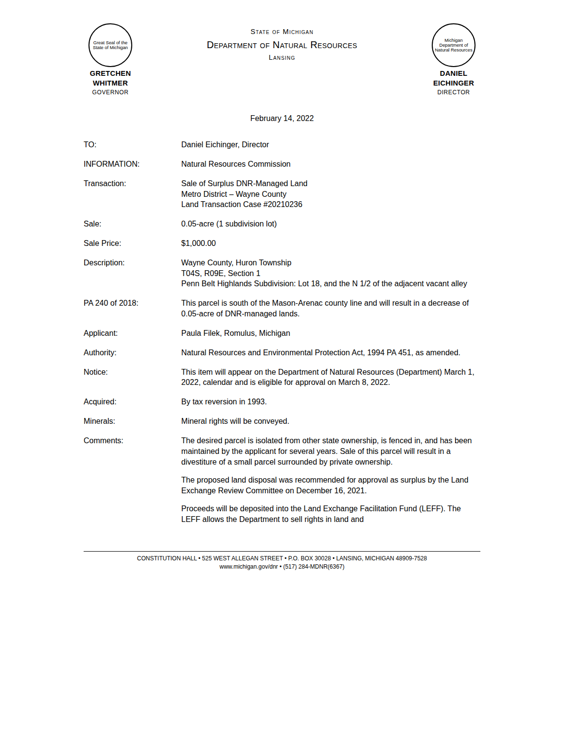Great Seal of the State of Michigan
GRETCHEN WHITMER
GOVERNOR
State of Michigan
Department of Natural Resources
Lansing
Michigan Department of Natural Resources
DANIEL EICHINGER
DIRECTOR
February 14, 2022
| TO: | Daniel Eichinger, Director |
| INFORMATION: | Natural Resources Commission |
| Transaction: | Sale of Surplus DNR-Managed Land Metro District – Wayne County Land Transaction Case #20210236 |
| Sale: | 0.05-acre (1 subdivision lot) |
| Sale Price: | $1,000.00 |
| Description: | Wayne County, Huron Township T04S, R09E, Section 1 Penn Belt Highlands Subdivision: Lot 18, and the N 1/2 of the adjacent vacant alley |
| PA 240 of 2018: | This parcel is south of the Mason-Arenac county line and will result in a decrease of 0.05-acre of DNR-managed lands. |
| Applicant: | Paula Filek, Romulus, Michigan |
| Authority: | Natural Resources and Environmental Protection Act, 1994 PA 451, as amended. |
| Notice: | This item will appear on the Department of Natural Resources (Department) March 1, 2022, calendar and is eligible for approval on March 8, 2022. |
| Acquired: | By tax reversion in 1993. |
| Minerals: | Mineral rights will be conveyed. |
| Comments: | The desired parcel is isolated from other state ownership, is fenced in, and has been maintained by the applicant for several years. Sale of this parcel will result in a divestiture of a small parcel surrounded by private ownership. The proposed land disposal was recommended for approval as surplus by the Land Exchange Review Committee on December 16, 2021. Proceeds will be deposited into the Land Exchange Facilitation Fund (LEFF). The LEFF allows the Department to sell rights in land and |
CONSTITUTION HALL • 525 WEST ALLEGAN STREET • P.O. BOX 30028 • LANSING, MICHIGAN 48909-7528
www.michigan.gov/dnr • (517) 284-MDNR(6367)